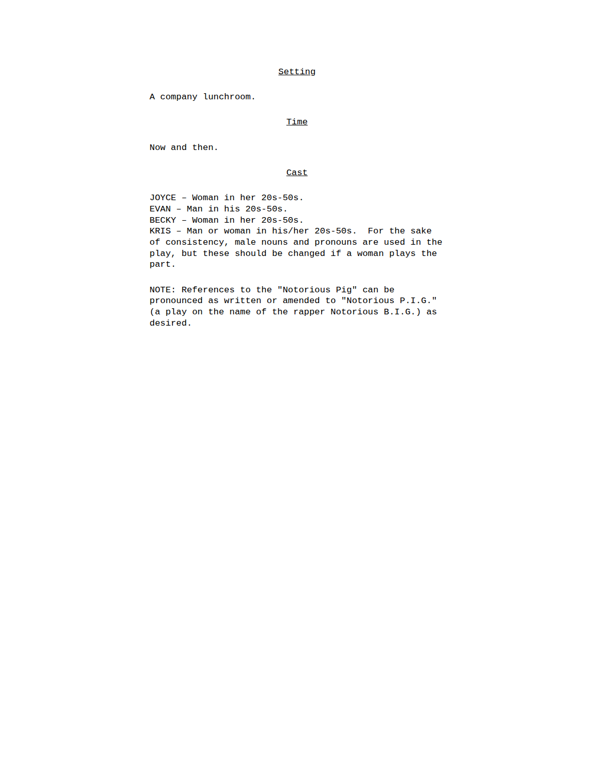Setting
A company lunchroom.
Time
Now and then.
Cast
JOYCE – Woman in her 20s-50s.
EVAN – Man in his 20s-50s.
BECKY – Woman in her 20s-50s.
KRIS – Man or woman in his/her 20s-50s. For the sake of consistency, male nouns and pronouns are used in the play, but these should be changed if a woman plays the part.
NOTE: References to the "Notorious Pig" can be pronounced as written or amended to "Notorious P.I.G." (a play on the name of the rapper Notorious B.I.G.) as desired.